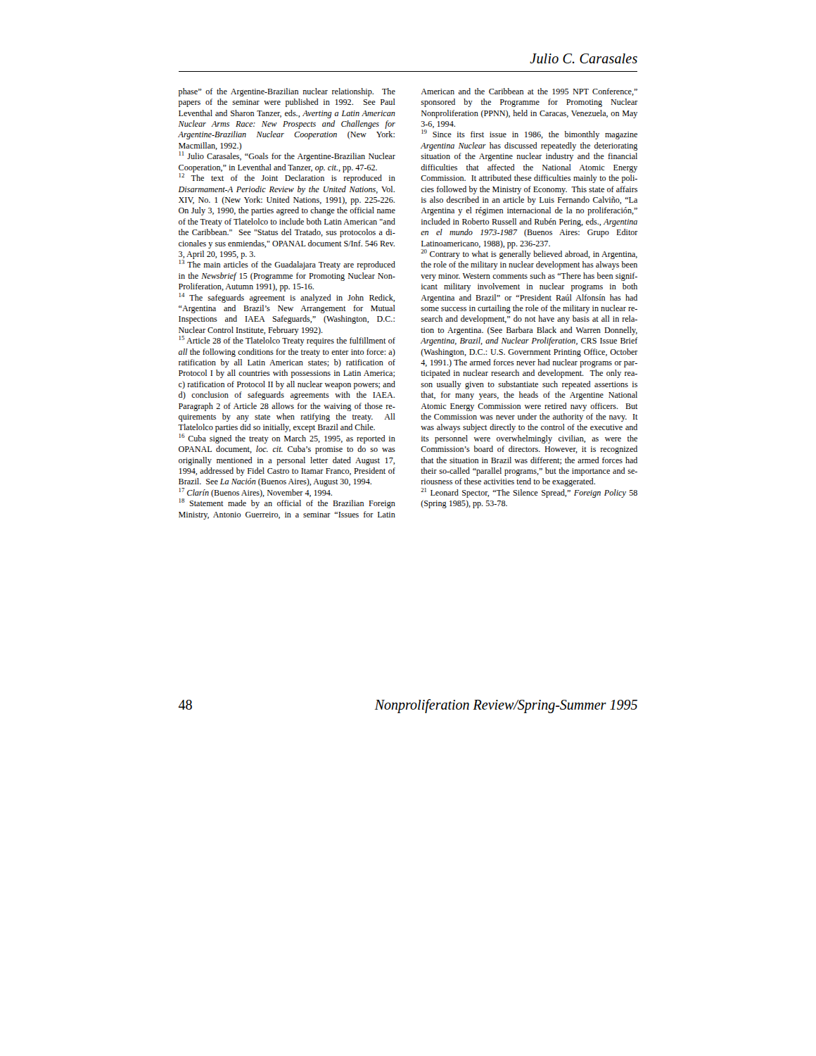Julio C. Carasales
phase” of the Argentine-Brazilian nuclear relationship. The papers of the seminar were published in 1992. See Paul Leventhal and Sharon Tanzer, eds., Averting a Latin American Nuclear Arms Race: New Prospects and Challenges for Argentine-Brazilian Nuclear Cooperation (New York: Macmillan, 1992.)
11 Julio Carasales, “Goals for the Argentine-Brazilian Nuclear Cooperation,” in Leventhal and Tanzer, op. cit., pp. 47-62.
12 The text of the Joint Declaration is reproduced in Disarmament-A Periodic Review by the United Nations, Vol. XIV, No. 1 (New York: United Nations, 1991), pp. 225-226. On July 3, 1990, the parties agreed to change the official name of the Treaty of Tlatelolco to include both Latin American "and the Caribbean." See "Status del Tratado, sus protocolos a dicionales y sus enmiendas," OPANAL document S/Inf. 546 Rev. 3, April 20, 1995, p. 3.
13 The main articles of the Guadalajara Treaty are reproduced in the Newsbrief 15 (Programme for Promoting Nuclear Non-Proliferation, Autumn 1991), pp. 15-16.
14 The safeguards agreement is analyzed in John Redick, “Argentina and Brazil’s New Arrangement for Mutual Inspections and IAEA Safeguards,” (Washington, D.C.: Nuclear Control Institute, February 1992).
15 Article 28 of the Tlatelolco Treaty requires the fulfillment of all the following conditions for the treaty to enter into force: a) ratification by all Latin American states; b) ratification of Protocol I by all countries with possessions in Latin America; c) ratification of Protocol II by all nuclear weapon powers; and d) conclusion of safeguards agreements with the IAEA. Paragraph 2 of Article 28 allows for the waiving of those requirements by any state when ratifying the treaty. All Tlatelolco parties did so initially, except Brazil and Chile.
16 Cuba signed the treaty on March 25, 1995, as reported in OPANAL document, loc. cit. Cuba’s promise to do so was originally mentioned in a personal letter dated August 17, 1994, addressed by Fidel Castro to Itamar Franco, President of Brazil. See La Nación (Buenos Aires), August 30, 1994.
17 Clarín (Buenos Aires), November 4, 1994.
18 Statement made by an official of the Brazilian Foreign Ministry, Antonio Guerreiro, in a seminar “Issues for Latin American and the Caribbean at the 1995 NPT Conference,” sponsored by the Programme for Promoting Nuclear Nonproliferation (PPNN), held in Caracas, Venezuela, on May 3-6, 1994.
19 Since its first issue in 1986, the bimonthly magazine Argentina Nuclear has discussed repeatedly the deteriorating situation of the Argentine nuclear industry and the financial difficulties that affected the National Atomic Energy Commission. It attributed these difficulties mainly to the policies followed by the Ministry of Economy. This state of affairs is also described in an article by Luis Fernando Calviño, “La Argentina y el régimen internacional de la no proliferación,” included in Roberto Russell and Rubén Pering, eds., Argentina en el mundo 1973-1987 (Buenos Aires: Grupo Editor Latinoamericano, 1988), pp. 236-237.
20 Contrary to what is generally believed abroad, in Argentina, the role of the military in nuclear development has always been very minor. Western comments such as “There has been significant military involvement in nuclear programs in both Argentina and Brazil” or “President Raúl Alfonsín has had some success in curtailing the role of the military in nuclear research and development,” do not have any basis at all in relation to Argentina. (See Barbara Black and Warren Donnelly, Argentina, Brazil, and Nuclear Proliferation, CRS Issue Brief (Washington, D.C.: U.S. Government Printing Office, October 4, 1991.) The armed forces never had nuclear programs or participated in nuclear research and development. The only reason usually given to substantiate such repeated assertions is that, for many years, the heads of the Argentine National Atomic Energy Commission were retired navy officers. But the Commission was never under the authority of the navy. It was always subject directly to the control of the executive and its personnel were overwhelmingly civilian, as were the Commission’s board of directors. However, it is recognized that the situation in Brazil was different; the armed forces had their so-called “parallel programs,” but the importance and seriousness of these activities tend to be exaggerated.
21 Leonard Spector, “The Silence Spread,” Foreign Policy 58 (Spring 1985), pp. 53-78.
48
Nonproliferation Review/Spring-Summer 1995